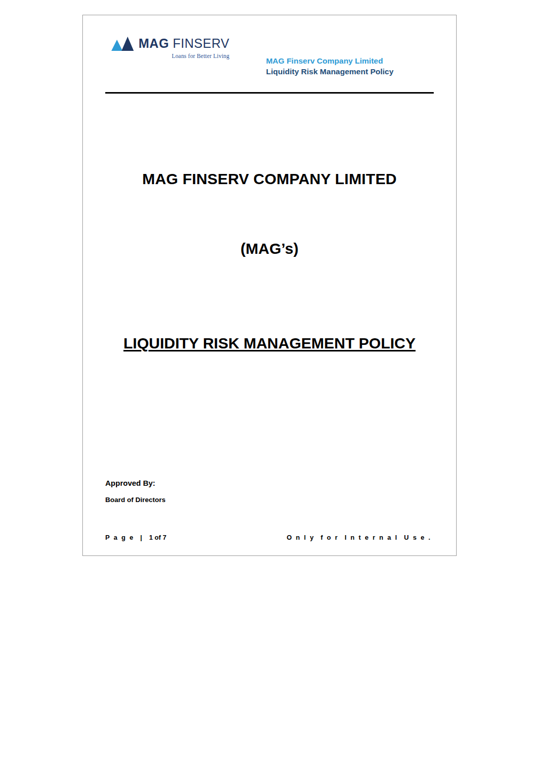MAG FINSERV
Loans for Better Living
MAG Finserv Company Limited
Liquidity Risk Management Policy
MAG FINSERV COMPANY LIMITED
(MAG’s)
LIQUIDITY RISK MANAGEMENT POLICY
Approved By:
Board of Directors
P a g e | 1 of 7
O n l y f o r I n t e r n a l U s e .